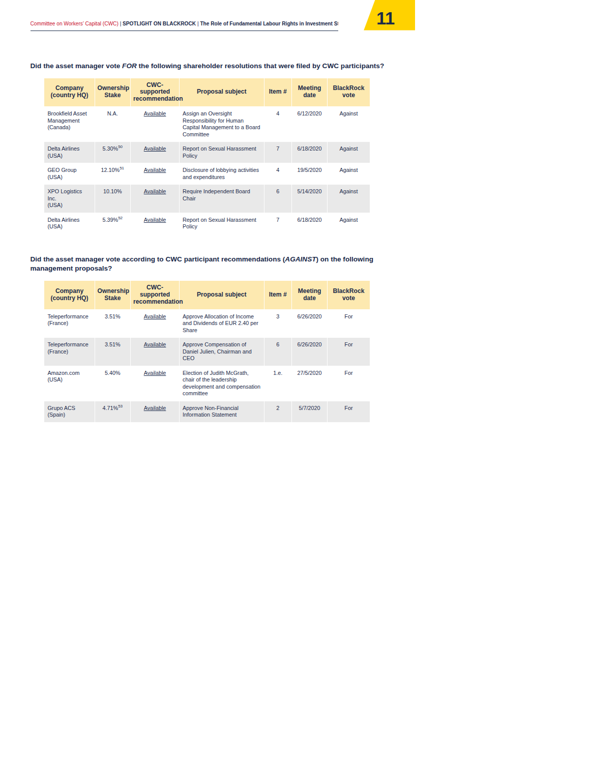11
Committee on Workers’ Capital (CWC) | SPOTLIGHT ON BLACKROCK | The Role of Fundamental Labour Rights in Investment Stewardship
Did the asset manager vote FOR the following shareholder resolutions that were filed by CWC participants?
| Company (country HQ) | Ownership Stake | CWC-supported recommendation | Proposal subject | Item # | Meeting date | BlackRock vote |
| --- | --- | --- | --- | --- | --- | --- |
| Brookfield Asset Management (Canada) | N.A. | Available | Assign an Oversight Responsibility for Human Capital Management to a Board Committee | 4 | 6/12/2020 | Against |
| Delta Airlines (USA) | 5.30% 50 | Available | Report on Sexual Harassment Policy | 7 | 6/18/2020 | Against |
| GEO Group (USA) | 12.10% 51 | Available | Disclosure of lobbying activities and expenditures | 4 | 19/5/2020 | Against |
| XPO Logistics Inc. (USA) | 10.10% | Available | Require Independent Board Chair | 6 | 5/14/2020 | Against |
| Delta Airlines (USA) | 5.39% 52 | Available | Report on Sexual Harassment Policy | 7 | 6/18/2020 | Against |
Did the asset manager vote according to CWC participant recommendations (AGAINST) on the following management proposals?
| Company (country HQ) | Ownership Stake | CWC-supported recommendation | Proposal subject | Item # | Meeting date | BlackRock vote |
| --- | --- | --- | --- | --- | --- | --- |
| Teleperformance (France) | 3.51% | Available | Approve Allocation of Income and Dividends of EUR 2.40 per Share | 3 | 6/26/2020 | For |
| Teleperformance (France) | 3.51% | Available | Approve Compensation of Daniel Julien, Chairman and CEO | 6 | 6/26/2020 | For |
| Amazon.com (USA) | 5.40% | Available | Election of Judith McGrath, chair of the leadership development and compensation committee | 1.e. | 27/5/2020 | For |
| Grupo ACS (Spain) | 4.71% 53 | Available | Approve Non-Financial Information Statement | 2 | 5/7/2020 | For |